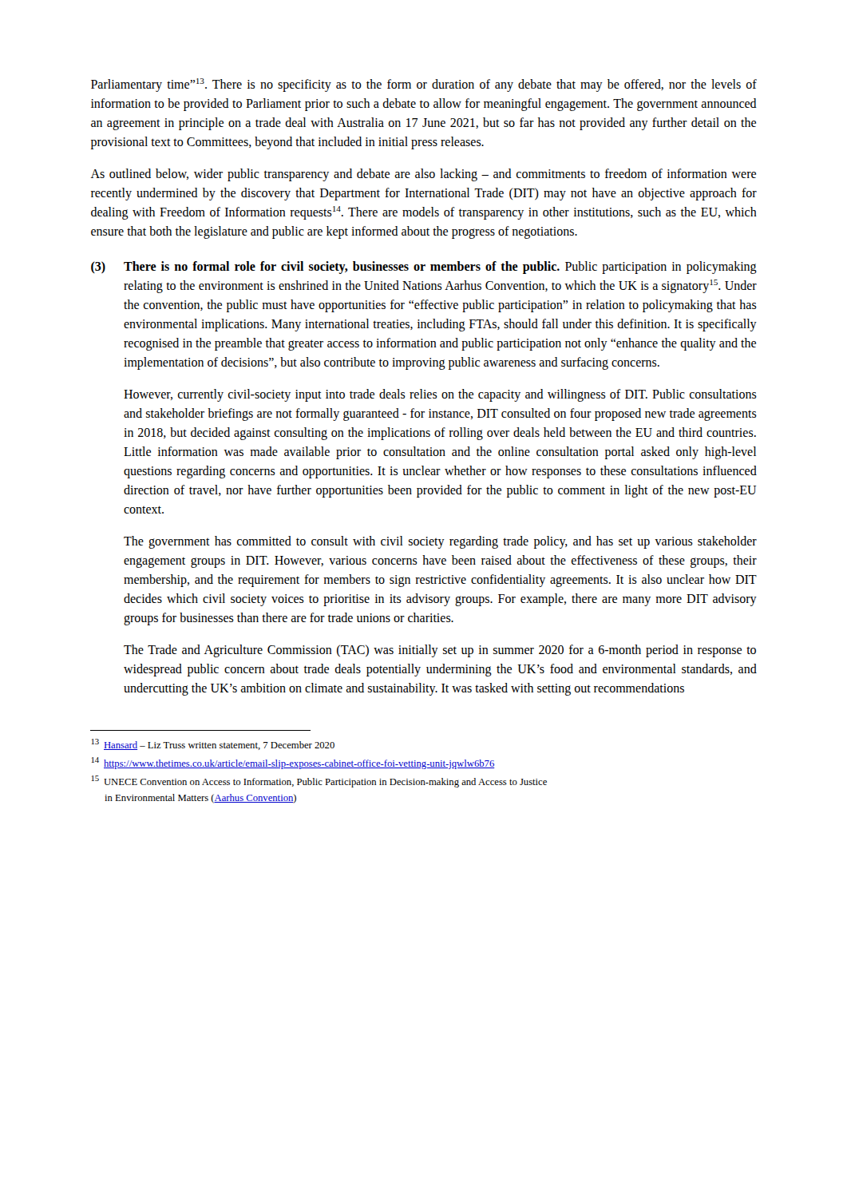Parliamentary time”13. There is no specificity as to the form or duration of any debate that may be offered, nor the levels of information to be provided to Parliament prior to such a debate to allow for meaningful engagement. The government announced an agreement in principle on a trade deal with Australia on 17 June 2021, but so far has not provided any further detail on the provisional text to Committees, beyond that included in initial press releases.
As outlined below, wider public transparency and debate are also lacking – and commitments to freedom of information were recently undermined by the discovery that Department for International Trade (DIT) may not have an objective approach for dealing with Freedom of Information requests14. There are models of transparency in other institutions, such as the EU, which ensure that both the legislature and public are kept informed about the progress of negotiations.
(3)
There is no formal role for civil society, businesses or members of the public. Public participation in policymaking relating to the environment is enshrined in the United Nations Aarhus Convention, to which the UK is a signatory15. Under the convention, the public must have opportunities for “effective public participation” in relation to policymaking that has environmental implications. Many international treaties, including FTAs, should fall under this definition. It is specifically recognised in the preamble that greater access to information and public participation not only “enhance the quality and the implementation of decisions”, but also contribute to improving public awareness and surfacing concerns.
However, currently civil-society input into trade deals relies on the capacity and willingness of DIT. Public consultations and stakeholder briefings are not formally guaranteed - for instance, DIT consulted on four proposed new trade agreements in 2018, but decided against consulting on the implications of rolling over deals held between the EU and third countries. Little information was made available prior to consultation and the online consultation portal asked only high-level questions regarding concerns and opportunities. It is unclear whether or how responses to these consultations influenced direction of travel, nor have further opportunities been provided for the public to comment in light of the new post-EU context.
The government has committed to consult with civil society regarding trade policy, and has set up various stakeholder engagement groups in DIT. However, various concerns have been raised about the effectiveness of these groups, their membership, and the requirement for members to sign restrictive confidentiality agreements. It is also unclear how DIT decides which civil society voices to prioritise in its advisory groups. For example, there are many more DIT advisory groups for businesses than there are for trade unions or charities.
The Trade and Agriculture Commission (TAC) was initially set up in summer 2020 for a 6-month period in response to widespread public concern about trade deals potentially undermining the UK’s food and environmental standards, and undercutting the UK’s ambition on climate and sustainability. It was tasked with setting out recommendations
13 Hansard – Liz Truss written statement, 7 December 2020
14 https://www.thetimes.co.uk/article/email-slip-exposes-cabinet-office-foi-vetting-unit-jqwlw6b76
15 UNECE Convention on Access to Information, Public Participation in Decision-making and Access to Justice
in Environmental Matters (Aarhus Convention)